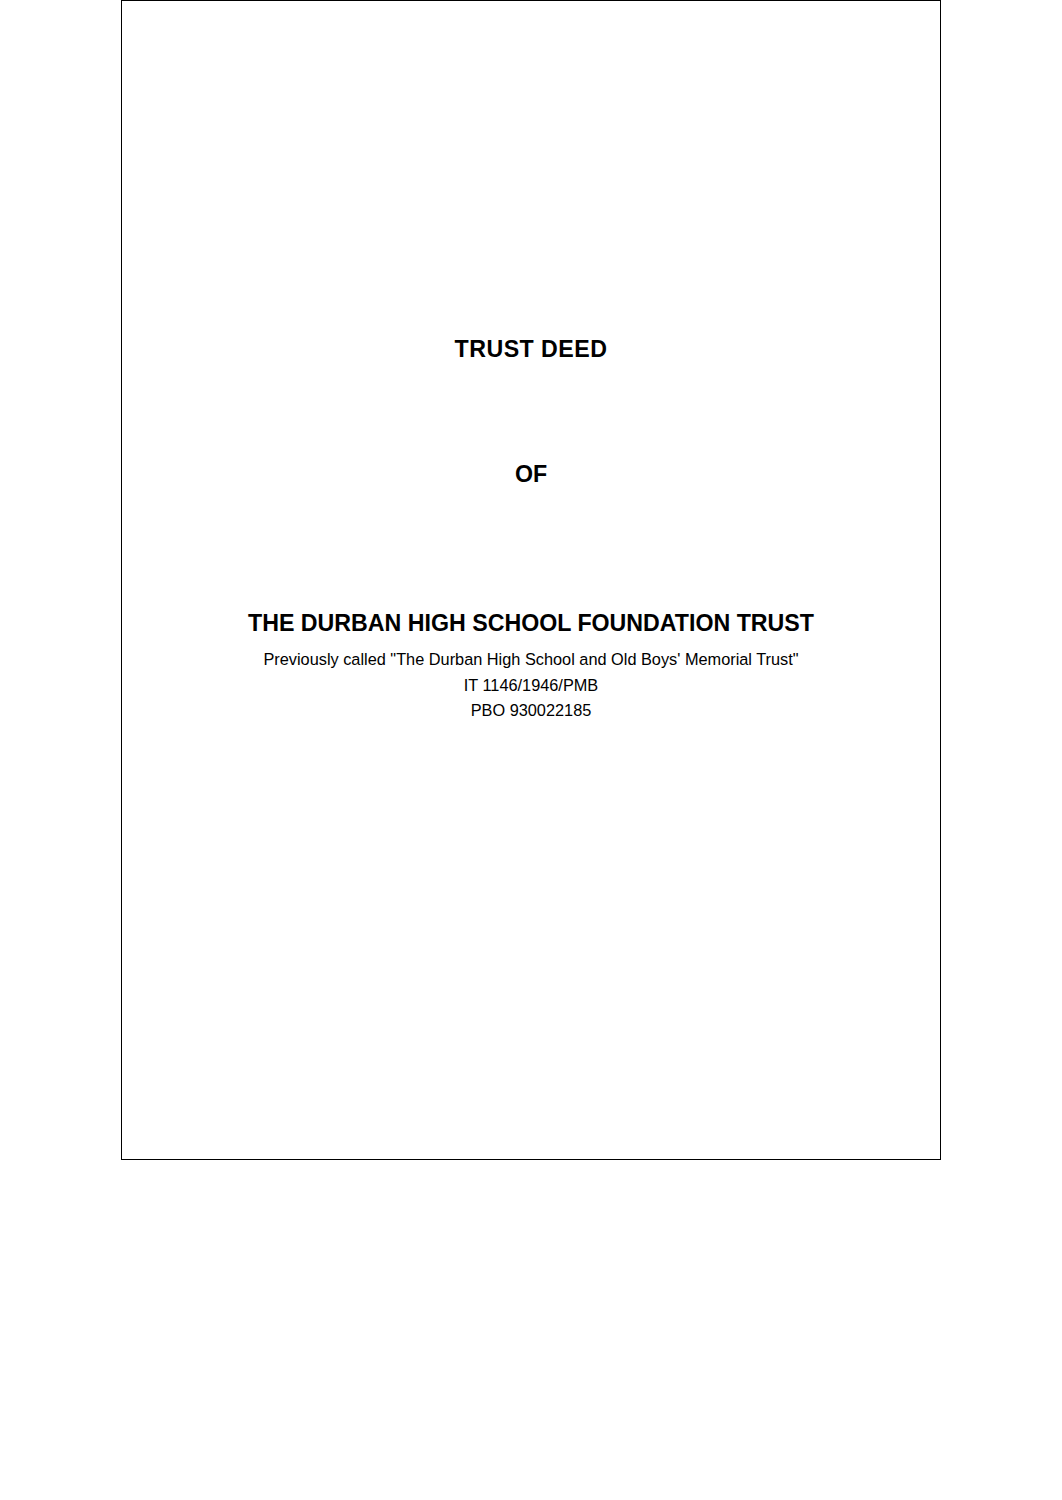TRUST DEED
OF
THE DURBAN HIGH SCHOOL FOUNDATION TRUST
Previously called "The Durban High School and Old Boys' Memorial Trust"
IT 1146/1946/PMB
PBO 930022185